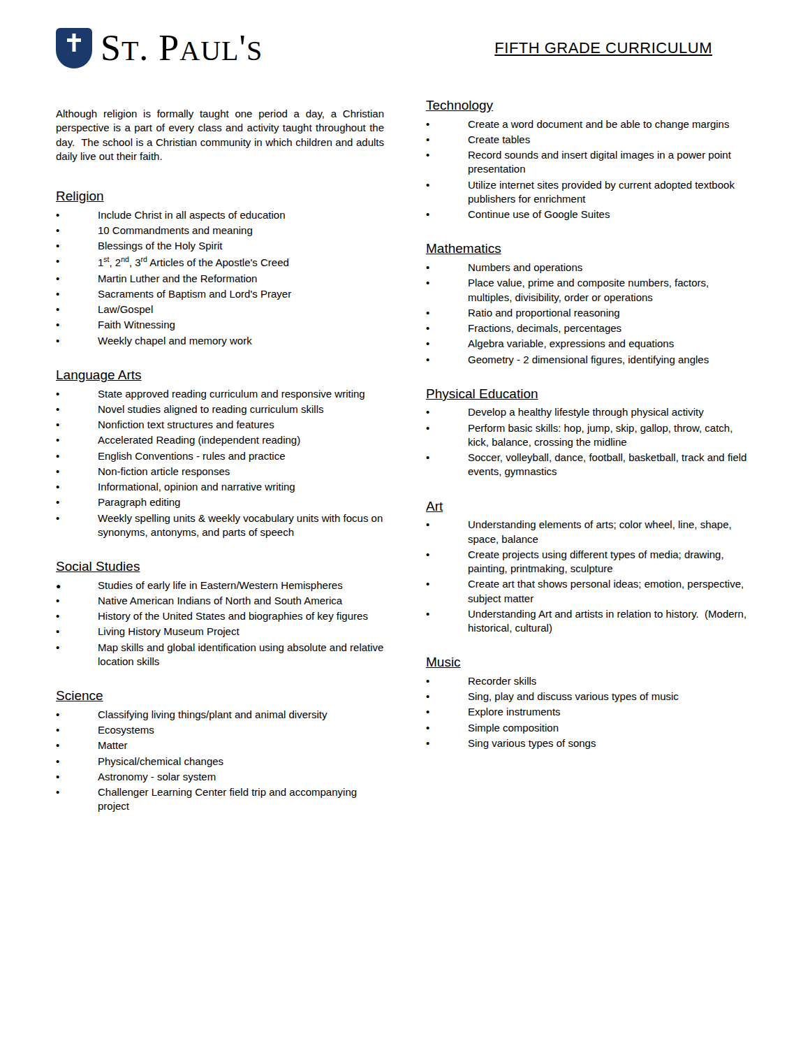ST. PAUL'S
FIFTH GRADE CURRICULUM
Although religion is formally taught one period a day, a Christian perspective is a part of every class and activity taught throughout the day. The school is a Christian community in which children and adults daily live out their faith.
Religion
Include Christ in all aspects of education
10 Commandments and meaning
Blessings of the Holy Spirit
1st, 2nd, 3rd Articles of the Apostle's Creed
Martin Luther and the Reformation
Sacraments of Baptism and Lord's Prayer
Law/Gospel
Faith Witnessing
Weekly chapel and memory work
Language Arts
State approved reading curriculum and responsive writing
Novel studies aligned to reading curriculum skills
Nonfiction text structures and features
Accelerated Reading (independent reading)
English Conventions - rules and practice
Non-fiction article responses
Informational, opinion and narrative writing
Paragraph editing
Weekly spelling units & weekly vocabulary units with focus on synonyms, antonyms, and parts of speech
Social Studies
Studies of early life in Eastern/Western Hemispheres
Native American Indians of North and South America
History of the United States and biographies of key figures
Living History Museum Project
Map skills and global identification using absolute and relative location skills
Science
Classifying living things/plant and animal diversity
Ecosystems
Matter
Physical/chemical changes
Astronomy - solar system
Challenger Learning Center field trip and accompanying project
Technology
Create a word document and be able to change margins
Create tables
Record sounds and insert digital images in a power point presentation
Utilize internet sites provided by current adopted textbook publishers for enrichment
Continue use of Google Suites
Mathematics
Numbers and operations
Place value, prime and composite numbers, factors, multiples, divisibility, order or operations
Ratio and proportional reasoning
Fractions, decimals, percentages
Algebra variable, expressions and equations
Geometry - 2 dimensional figures, identifying angles
Physical Education
Develop a healthy lifestyle through physical activity
Perform basic skills: hop, jump, skip, gallop, throw, catch, kick, balance, crossing the midline
Soccer, volleyball, dance, football, basketball, track and field events, gymnastics
Art
Understanding elements of arts; color wheel, line, shape, space, balance
Create projects using different types of media; drawing, painting, printmaking, sculpture
Create art that shows personal ideas; emotion, perspective, subject matter
Understanding Art and artists in relation to history. (Modern, historical, cultural)
Music
Recorder skills
Sing, play and discuss various types of music
Explore instruments
Simple composition
Sing various types of songs